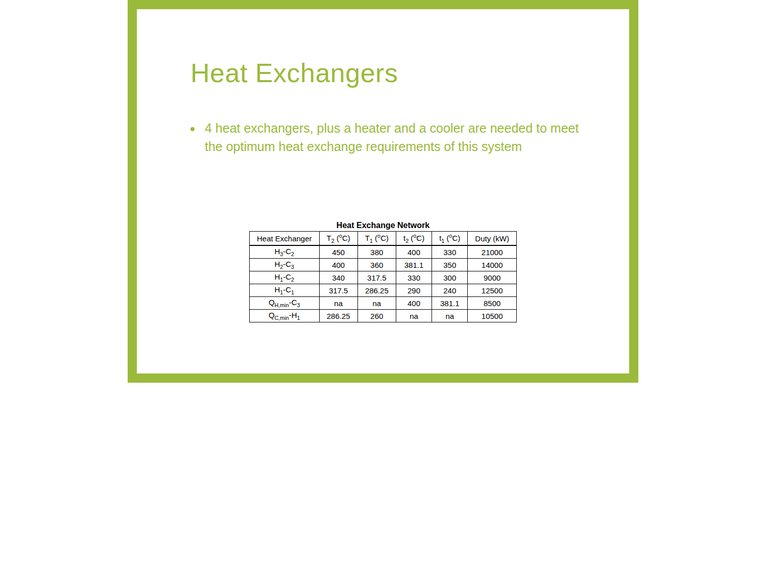Heat Exchangers
4 heat exchangers, plus a heater and a cooler are needed to meet the optimum heat exchange requirements of this system
Heat Exchange Network
| Heat Exchanger | T 2 ( o C) | T 1 ( o C) | t 2 ( o C) | t 1 ( o C) | Duty (kW) |
| --- | --- | --- | --- | --- | --- |
| H 3 -C 2 | 450 | 380 | 400 | 330 | 21000 |
| H 2 -C 3 | 400 | 360 | 381.1 | 350 | 14000 |
| H 1 -C 2 | 340 | 317.5 | 330 | 300 | 9000 |
| H 1 -C 1 | 317.5 | 286.25 | 290 | 240 | 12500 |
| Q H,min -C 3 | na | na | 400 | 381.1 | 8500 |
| Q C,min -H 1 | 286.25 | 260 | na | na | 10500 |